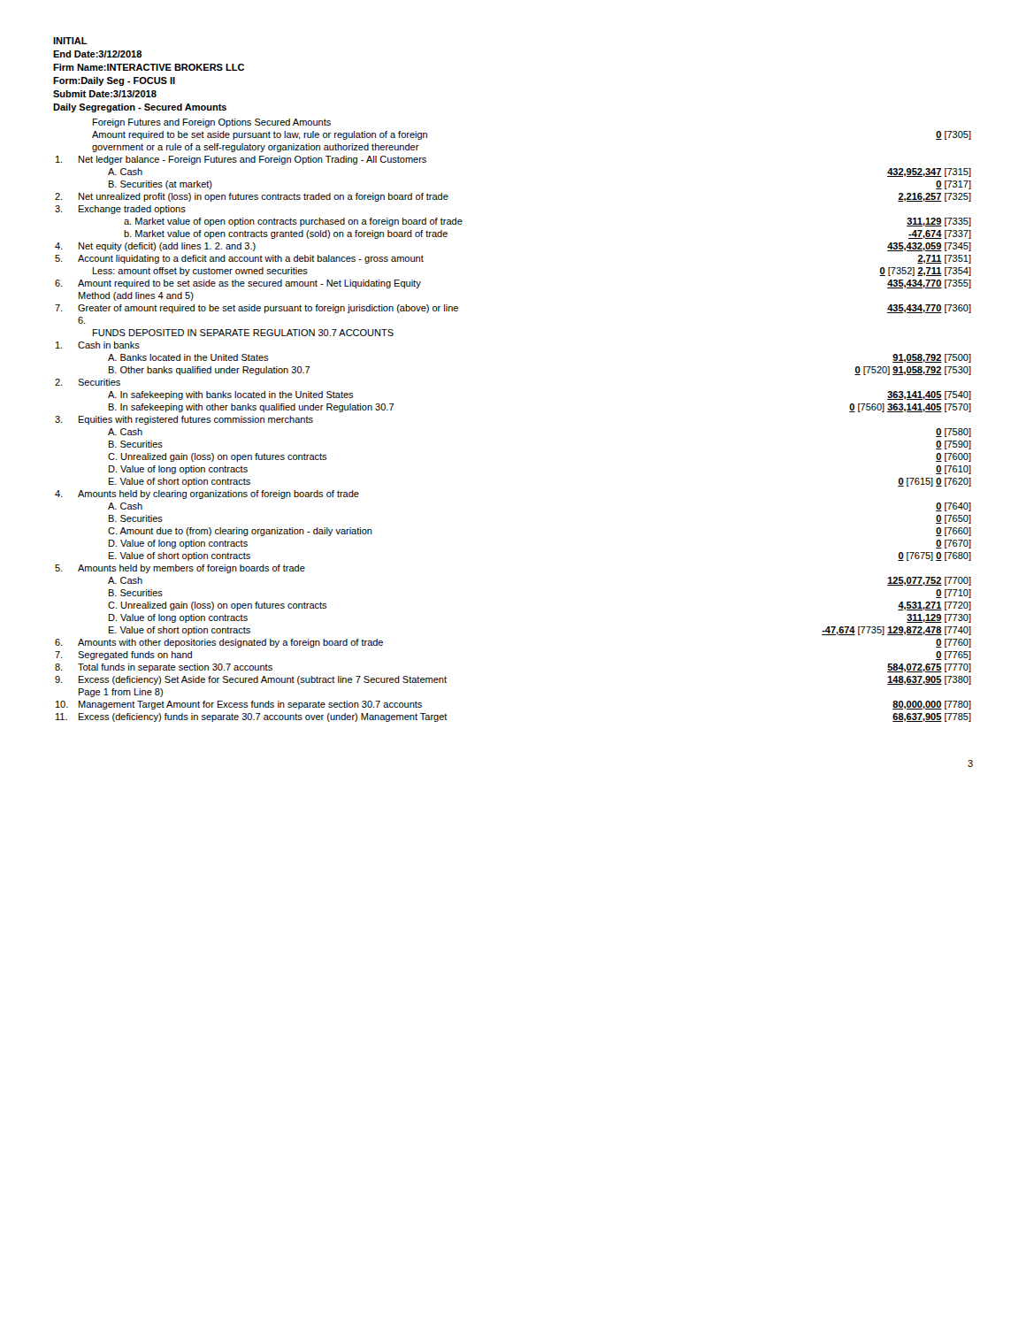INITIAL
End Date:3/12/2018
Firm Name:INTERACTIVE BROKERS LLC
Form:Daily Seg - FOCUS II
Submit Date:3/13/2018
Daily Segregation - Secured Amounts
| | Foreign Futures and Foreign Options Secured Amounts | |
| | Amount required to be set aside pursuant to law, rule or regulation of a foreign | 0 [7305] |
| | government or a rule of a self-regulatory organization authorized thereunder | |
| 1. | Net ledger balance - Foreign Futures and Foreign Option Trading - All Customers | |
| | A. Cash | 432,952,347 [7315] |
| | B. Securities (at market) | 0 [7317] |
| 2. | Net unrealized profit (loss) in open futures contracts traded on a foreign board of trade | 2,216,257 [7325] |
| 3. | Exchange traded options | |
| | a. Market value of open option contracts purchased on a foreign board of trade | 311,129 [7335] |
| | b. Market value of open contracts granted (sold) on a foreign board of trade | -47,674 [7337] |
| 4. | Net equity (deficit) (add lines 1. 2. and 3.) | 435,432,059 [7345] |
| 5. | Account liquidating to a deficit and account with a debit balances - gross amount | 2,711 [7351] |
| | Less: amount offset by customer owned securities | 0 [7352] 2,711 [7354] |
| 6. | Amount required to be set aside as the secured amount - Net Liquidating Equity | 435,434,770 [7355] |
| | Method (add lines 4 and 5) | |
| 7. | Greater of amount required to be set aside pursuant to foreign jurisdiction (above) or line | 435,434,770 [7360] |
| | 6. | |
| | FUNDS DEPOSITED IN SEPARATE REGULATION 30.7 ACCOUNTS | |
| 1. | Cash in banks | |
| | A. Banks located in the United States | 91,058,792 [7500] |
| | B. Other banks qualified under Regulation 30.7 | 0 [7520] 91,058,792 [7530] |
| 2. | Securities | |
| | A. In safekeeping with banks located in the United States | 363,141,405 [7540] |
| | B. In safekeeping with other banks qualified under Regulation 30.7 | 0 [7560] 363,141,405 [7570] |
| 3. | Equities with registered futures commission merchants | |
| | A. Cash | 0 [7580] |
| | B. Securities | 0 [7590] |
| | C. Unrealized gain (loss) on open futures contracts | 0 [7600] |
| | D. Value of long option contracts | 0 [7610] |
| | E. Value of short option contracts | 0 [7615] 0 [7620] |
| 4. | Amounts held by clearing organizations of foreign boards of trade | |
| | A. Cash | 0 [7640] |
| | B. Securities | 0 [7650] |
| | C. Amount due to (from) clearing organization - daily variation | 0 [7660] |
| | D. Value of long option contracts | 0 [7670] |
| | E. Value of short option contracts | 0 [7675] 0 [7680] |
| 5. | Amounts held by members of foreign boards of trade | |
| | A. Cash | 125,077,752 [7700] |
| | B. Securities | 0 [7710] |
| | C. Unrealized gain (loss) on open futures contracts | 4,531,271 [7720] |
| | D. Value of long option contracts | 311,129 [7730] |
| | E. Value of short option contracts | -47,674 [7735] 129,872,478 [7740] |
| 6. | Amounts with other depositories designated by a foreign board of trade | 0 [7760] |
| 7. | Segregated funds on hand | 0 [7765] |
| 8. | Total funds in separate section 30.7 accounts | 584,072,675 [7770] |
| 9. | Excess (deficiency) Set Aside for Secured Amount (subtract line 7 Secured Statement | 148,637,905 [7380] |
| | Page 1 from Line 8) | |
| 10. | Management Target Amount for Excess funds in separate section 30.7 accounts | 80,000,000 [7780] |
| 11. | Excess (deficiency) funds in separate 30.7 accounts over (under) Management Target | 68,637,905 [7785] |
3